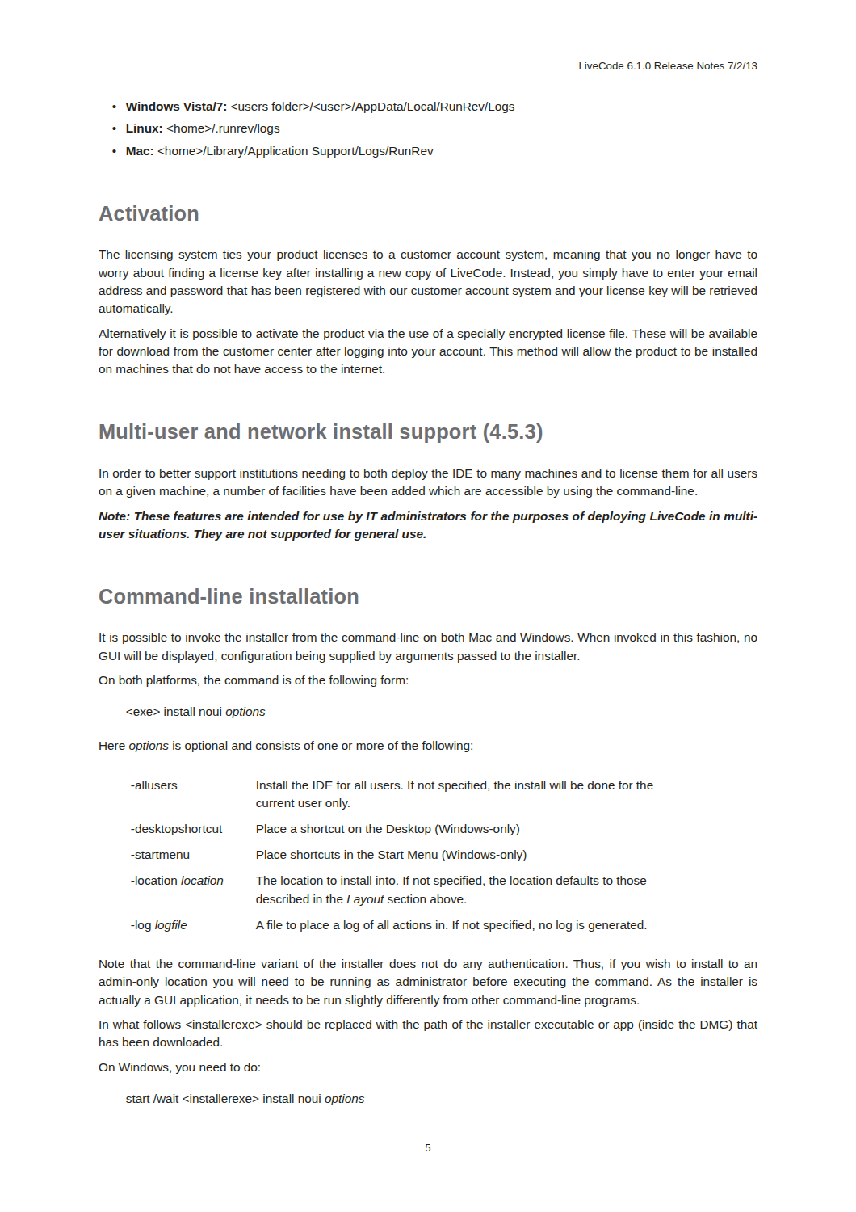LiveCode 6.1.0 Release Notes 7/2/13
Windows Vista/7: <users folder>/<user>/AppData/Local/RunRev/Logs
Linux: <home>/.runrev/logs
Mac: <home>/Library/Application Support/Logs/RunRev
Activation
The licensing system ties your product licenses to a customer account system, meaning that you no longer have to worry about finding a license key after installing a new copy of LiveCode. Instead, you simply have to enter your email address and password that has been registered with our customer account system and your license key will be retrieved automatically.
Alternatively it is possible to activate the product via the use of a specially encrypted license file. These will be available for download from the customer center after logging into your account. This method will allow the product to be installed on machines that do not have access to the internet.
Multi-user and network install support (4.5.3)
In order to better support institutions needing to both deploy the IDE to many machines and to license them for all users on a given machine, a number of facilities have been added which are accessible by using the command-line.
Note: These features are intended for use by IT administrators for the purposes of deploying LiveCode in multi-user situations. They are not supported for general use.
Command-line installation
It is possible to invoke the installer from the command-line on both Mac and Windows. When invoked in this fashion, no GUI will be displayed, configuration being supplied by arguments passed to the installer.
On both platforms, the command is of the following form:
<exe> install noui options
Here options is optional and consists of one or more of the following:
| -allusers | Install the IDE for all users. If not specified, the install will be done for the current user only. |
| -desktopshortcut | Place a shortcut on the Desktop (Windows-only) |
| -startmenu | Place shortcuts in the Start Menu (Windows-only) |
| -location location | The location to install into. If not specified, the location defaults to those described in the Layout section above. |
| -log logfile | A file to place a log of all actions in. If not specified, no log is generated. |
Note that the command-line variant of the installer does not do any authentication. Thus, if you wish to install to an admin-only location you will need to be running as administrator before executing the command. As the installer is actually a GUI application, it needs to be run slightly differently from other command-line programs.
In what follows <installerexe> should be replaced with the path of the installer executable or app (inside the DMG) that has been downloaded.
On Windows, you need to do:
start /wait <installerexe> install noui options
5